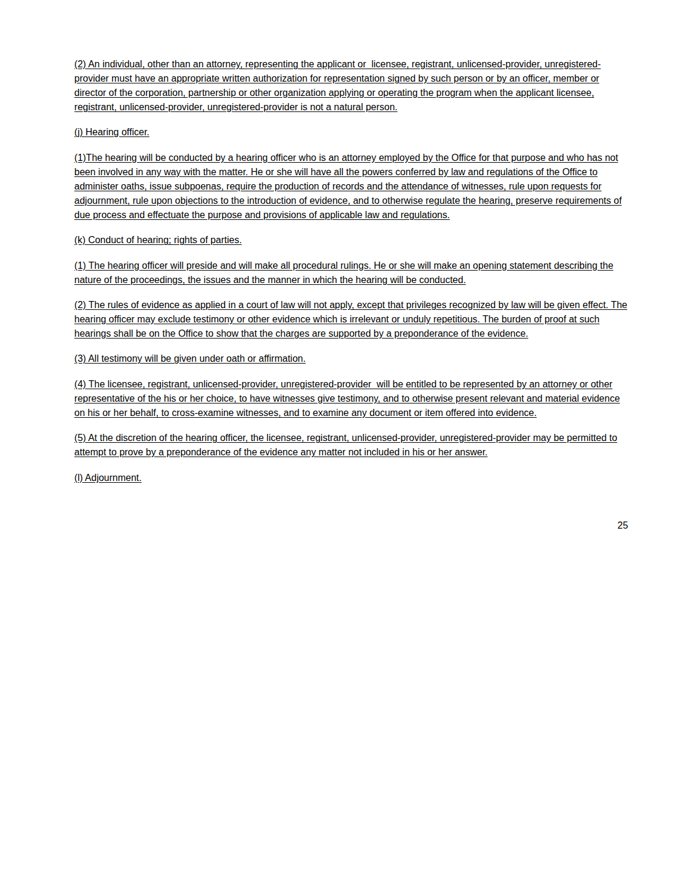(2) An individual, other than an attorney, representing the applicant or licensee, registrant, unlicensed-provider, unregistered-provider must have an appropriate written authorization for representation signed by such person or by an officer, member or director of the corporation, partnership or other organization applying or operating the program when the applicant licensee, registrant, unlicensed-provider, unregistered-provider is not a natural person.
(j) Hearing officer.
(1)The hearing will be conducted by a hearing officer who is an attorney employed by the Office for that purpose and who has not been involved in any way with the matter. He or she will have all the powers conferred by law and regulations of the Office to administer oaths, issue subpoenas, require the production of records and the attendance of witnesses, rule upon requests for adjournment, rule upon objections to the introduction of evidence, and to otherwise regulate the hearing, preserve requirements of due process and effectuate the purpose and provisions of applicable law and regulations.
(k) Conduct of hearing; rights of parties.
(1) The hearing officer will preside and will make all procedural rulings. He or she will make an opening statement describing the nature of the proceedings, the issues and the manner in which the hearing will be conducted.
(2) The rules of evidence as applied in a court of law will not apply, except that privileges recognized by law will be given effect. The hearing officer may exclude testimony or other evidence which is irrelevant or unduly repetitious. The burden of proof at such hearings shall be on the Office to show that the charges are supported by a preponderance of the evidence.
(3) All testimony will be given under oath or affirmation.
(4) The licensee, registrant, unlicensed-provider, unregistered-provider will be entitled to be represented by an attorney or other representative of the his or her choice, to have witnesses give testimony, and to otherwise present relevant and material evidence on his or her behalf, to cross-examine witnesses, and to examine any document or item offered into evidence.
(5) At the discretion of the hearing officer, the licensee, registrant, unlicensed-provider, unregistered-provider may be permitted to attempt to prove by a preponderance of the evidence any matter not included in his or her answer.
(l) Adjournment.
25